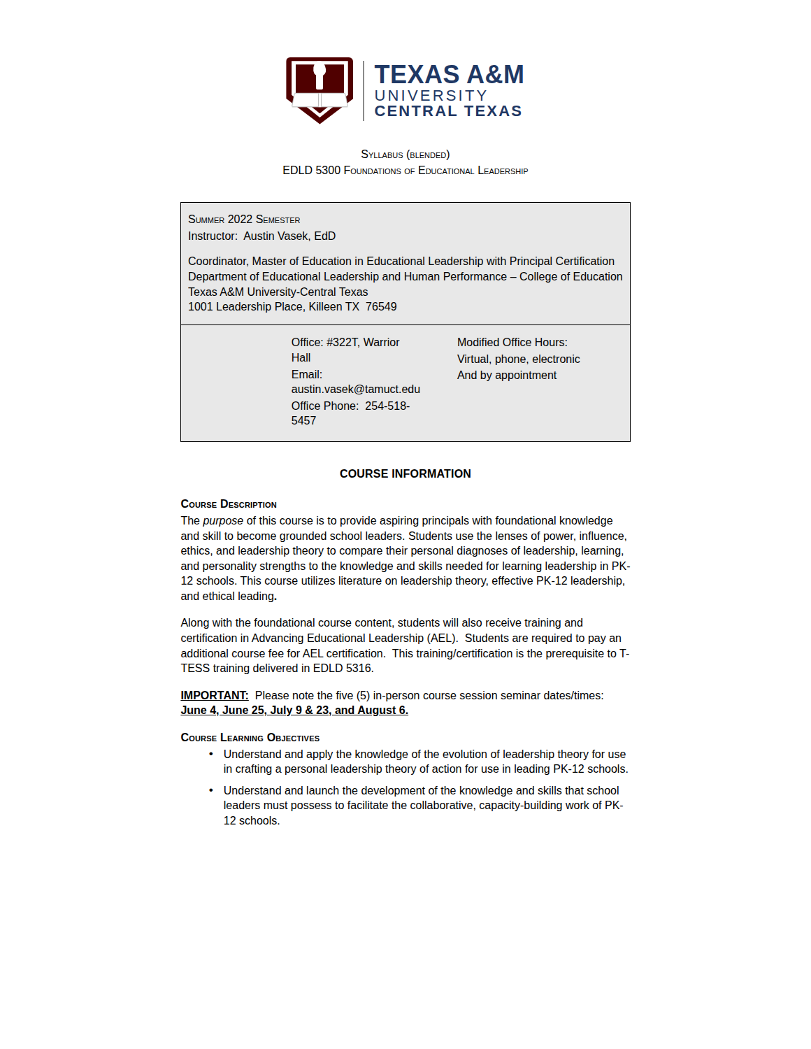TEXAS A&M
UNIVERSITY
CENTRAL TEXAS
Syllabus (blended)
EDLD 5300 Foundations of Educational Leadership
Summer 2022 Semester
Instructor: Austin Vasek, EdD
Coordinator, Master of Education in Educational Leadership with Principal Certification
Department of Educational Leadership and Human Performance – College of Education
Texas A&M University-Central Texas
1001 Leadership Place, Killeen TX 76549
Office: #322T, Warrior Hall
Email: austin.vasek@tamuct.edu
Office Phone: 254-518-5457
Modified Office Hours:
Virtual, phone, electronic
And by appointment
COURSE INFORMATION
Course Description
The purpose of this course is to provide aspiring principals with foundational knowledge and skill to become grounded school leaders. Students use the lenses of power, influence, ethics, and leadership theory to compare their personal diagnoses of leadership, learning, and personality strengths to the knowledge and skills needed for learning leadership in PK-12 schools. This course utilizes literature on leadership theory, effective PK-12 leadership, and ethical leading.
Along with the foundational course content, students will also receive training and certification in Advancing Educational Leadership (AEL). Students are required to pay an additional course fee for AEL certification. This training/certification is the prerequisite to T-TESS training delivered in EDLD 5316.
IMPORTANT: Please note the five (5) in-person course session seminar dates/times: June 4, June 25, July 9 & 23, and August 6.
Course Learning Objectives
Understand and apply the knowledge of the evolution of leadership theory for use in crafting a personal leadership theory of action for use in leading PK-12 schools.
Understand and launch the development of the knowledge and skills that school leaders must possess to facilitate the collaborative, capacity-building work of PK-12 schools.